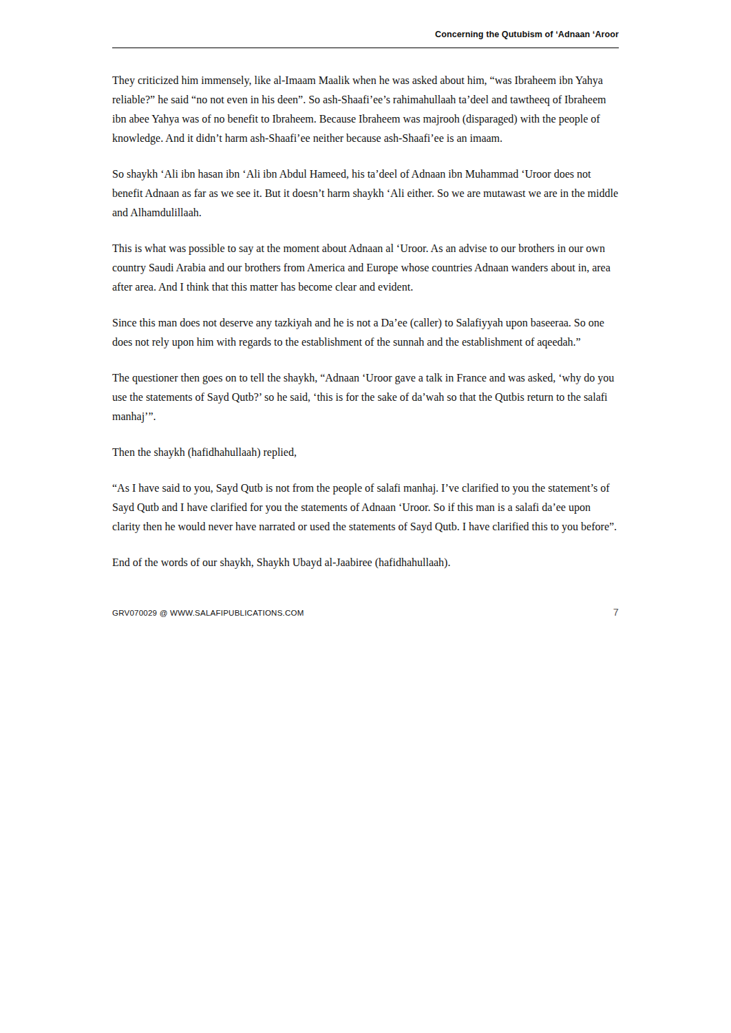Concerning the Qutubism of ‘Adnaan ‘Aroor
They criticized him immensely, like al-Imaam Maalik when he was asked about him, “was Ibraheem ibn Yahya reliable?” he said “no not even in his deen”. So ash-Shaafi’ee’s rahimahullaah ta’deel and tawtheeq of Ibraheem ibn abee Yahya was of no benefit to Ibraheem. Because Ibraheem was majrooh (disparaged) with the people of knowledge. And it didn’t harm ash-Shaafi’ee neither because ash-Shaafi’ee is an imaam.
So shaykh ‘Ali ibn hasan ibn ‘Ali ibn Abdul Hameed, his ta’deel of Adnaan ibn Muhammad ‘Uroor does not benefit Adnaan as far as we see it. But it doesn’t harm shaykh ‘Ali either. So we are mutawast we are in the middle and Alhamdulillaah.
This is what was possible to say at the moment about Adnaan al ‘Uroor. As an advise to our brothers in our own country Saudi Arabia and our brothers from America and Europe whose countries Adnaan wanders about in, area after area. And I think that this matter has become clear and evident.
Since this man does not deserve any tazkiyah and he is not a Da’ee (caller) to Salafiyyah upon baseeraa. So one does not rely upon him with regards to the establishment of the sunnah and the establishment of aqeedah.”
The questioner then goes on to tell the shaykh, “Adnaan ‘Uroor gave a talk in France and was asked, ‘why do you use the statements of Sayd Qutb?’ so he said, ‘this is for the sake of da’wah so that the Qutbis return to the salafi manhaj’”.
Then the shaykh (hafidhahullaah) replied,
“As I have said to you, Sayd Qutb is not from the people of salafi manhaj. I’ve clarified to you the statement’s of Sayd Qutb and I have clarified for you the statements of Adnaan ‘Uroor. So if this man is a salafi da’ee upon clarity then he would never have narrated or used the statements of Sayd Qutb. I have clarified this to you before”.
End of the words of our shaykh, Shaykh Ubayd al-Jaabiree (hafidhahullaah).
GRV070029 @ WWW.SALAFIPUBLICATIONS.COM 7